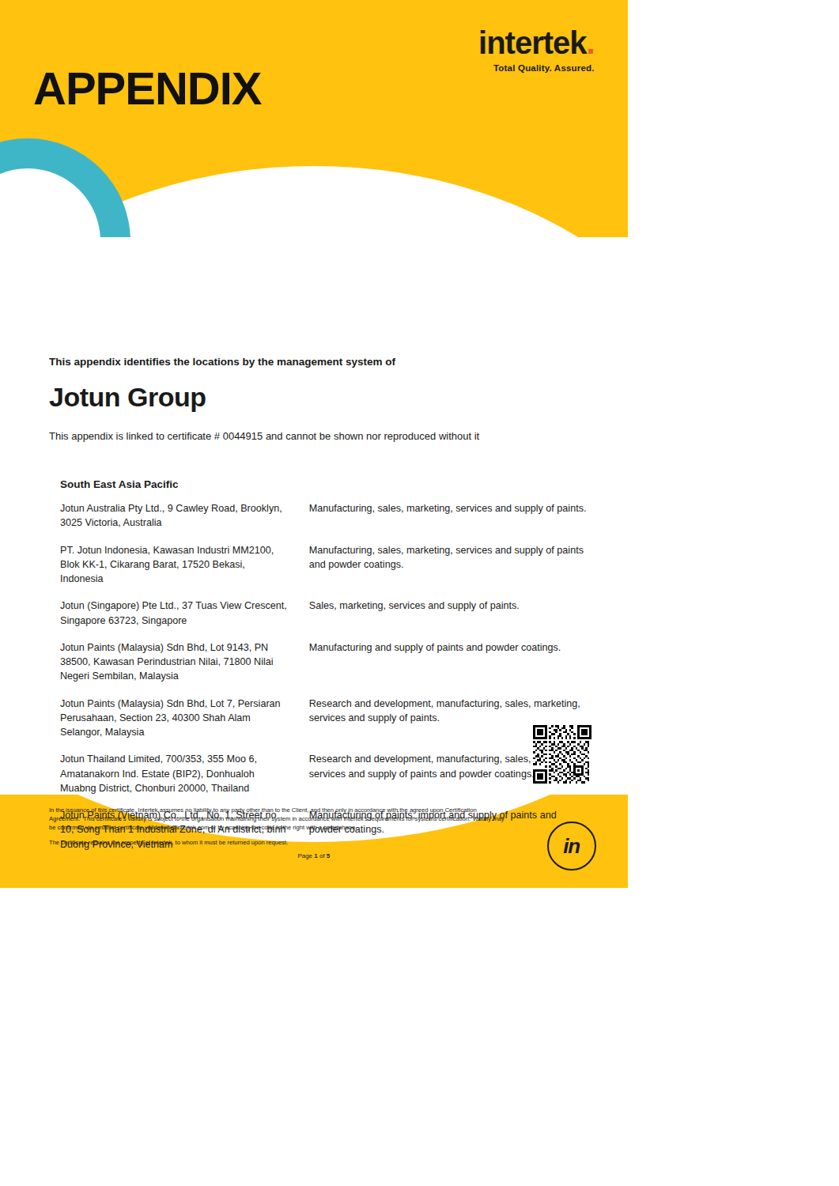APPENDIX
intertek.
Total Quality. Assured.
This appendix identifies the locations by the management system of
Jotun Group
This appendix is linked to certificate # 0044915 and cannot be shown nor reproduced without it
South East Asia Pacific
| Jotun Australia Pty Ltd., 9 Cawley Road, Brooklyn, 3025 Victoria, Australia | Manufacturing, sales, marketing, services and supply of paints. |
| PT. Jotun Indonesia, Kawasan Industri MM2100, Blok KK-1, Cikarang Barat, 17520 Bekasi, Indonesia | Manufacturing, sales, marketing, services and supply of paints and powder coatings. |
| Jotun (Singapore) Pte Ltd., 37 Tuas View Crescent, Singapore 63723, Singapore | Sales, marketing, services and supply of paints. |
| Jotun Paints (Malaysia) Sdn Bhd, Lot 9143, PN 38500, Kawasan Perindustrian Nilai, 71800 Nilai Negeri Sembilan, Malaysia | Manufacturing and supply of paints and powder coatings. |
| Jotun Paints (Malaysia) Sdn Bhd, Lot 7, Persiaran Perusahaan, Section 23, 40300 Shah Alam Selangor, Malaysia | Research and development, manufacturing, sales, marketing, services and supply of paints. |
| Jotun Thailand Limited, 700/353, 355 Moo 6, Amatanakorn Ind. Estate (BIP2), Donhualoh Muabng District, Chonburi 20000, Thailand | Research and development, manufacturing, sales, marketing, services and supply of paints and powder coatings. |
| Jotun Paints (Vietnam) Co., Ltd., No. 1, Street no 10, Song Than 1 Industrial Zone, di An district, binh Duong Province, Vietnam | Manufacturing of paints, import and supply of paints and powder coatings. |
In the issuance of this certificate, Intertek assumes no liability to any party other than to the Client, and then only in accordance with the agreed upon Certification Agreement. This certificate’s validity is subject to the organisation maintaining their system in accordance with Intertek’s requirements for systems certification. Validity may be confirmed via email at certificate.validation@intertek.com or by scanning the code to the right with a smartphone.
The certificate remains the property of Intertek, to whom it must be returned upon request.
Page 1 of 5
in